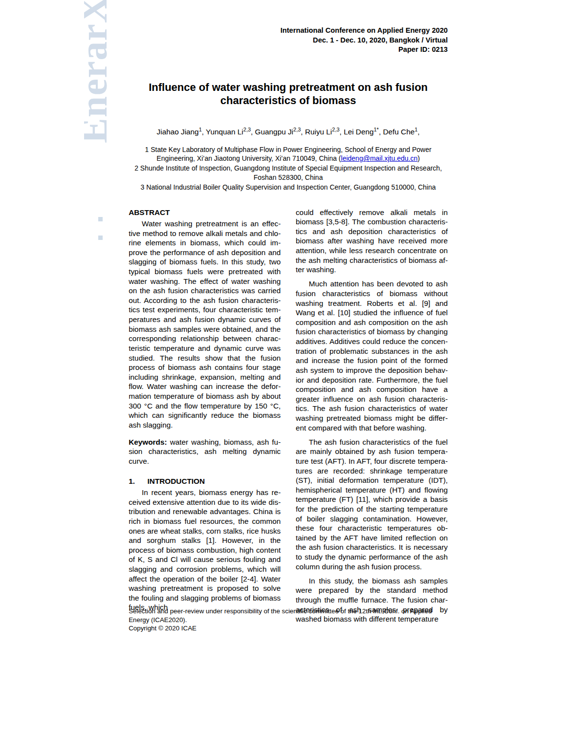EnerarXiv Preprint
International Conference on Applied Energy 2020
Dec. 1 - Dec. 10, 2020, Bangkok / Virtual
Paper ID: 0213
Influence of water washing pretreatment on ash fusion characteristics of biomass
Jiahao Jiang1, Yunquan Li2,3, Guangpu Ji2,3, Ruiyu Li2,3, Lei Deng1*, Defu Che1,
1 State Key Laboratory of Multiphase Flow in Power Engineering, School of Energy and Power Engineering, Xi’an Jiaotong University, Xi’an 710049, China (leideng@mail.xjtu.edu.cn)
2 Shunde Institute of Inspection, Guangdong Institute of Special Equipment Inspection and Research, Foshan 528300, China
3 National Industrial Boiler Quality Supervision and Inspection Center, Guangdong 510000, China
Abstract
Water washing pretreatment is an effective method to remove alkali metals and chlorine elements in biomass, which could improve the performance of ash deposition and slagging of biomass fuels. In this study, two typical biomass fuels were pretreated with water washing. The effect of water washing on the ash fusion characteristics was carried out. According to the ash fusion characteristics test experiments, four characteristic temperatures and ash fusion dynamic curves of biomass ash samples were obtained, and the corresponding relationship between characteristic temperature and dynamic curve was studied. The results show that the fusion process of biomass ash contains four stage including shrinkage, expansion, melting and flow. Water washing can increase the deformation temperature of biomass ash by about 300 °C and the flow temperature by 150 °C, which can significantly reduce the biomass ash slagging.
Keywords: water washing, biomass, ash fusion characteristics, ash melting dynamic curve.
1. INTRODUCTION
In recent years, biomass energy has received extensive attention due to its wide distribution and renewable advantages. China is rich in biomass fuel resources, the common ones are wheat stalks, corn stalks, rice husks and sorghum stalks [1]. However, in the process of biomass combustion, high content of K, S and Cl will cause serious fouling and slagging and corrosion problems, which will affect the operation of the boiler [2-4]. Water washing pretreatment is proposed to solve the fouling and slagging problems of biomass fuels, which
could effectively remove alkali metals in biomass [3,5-8]. The combustion characteristics and ash deposition characteristics of biomass after washing have received more attention, while less research concentrate on the ash melting characteristics of biomass after washing.
Much attention has been devoted to ash fusion characteristics of biomass without washing treatment. Roberts et al. [9] and Wang et al. [10] studied the influence of fuel composition and ash composition on the ash fusion characteristics of biomass by changing additives. Additives could reduce the concentration of problematic substances in the ash and increase the fusion point of the formed ash system to improve the deposition behavior and deposition rate. Furthermore, the fuel composition and ash composition have a greater influence on ash fusion characteristics. The ash fusion characteristics of water washing pretreated biomass might be different compared with that before washing.
The ash fusion characteristics of the fuel are mainly obtained by ash fusion temperature test (AFT). In AFT, four discrete temperatures are recorded: shrinkage temperature (ST), initial deformation temperature (IDT), hemispherical temperature (HT) and flowing temperature (FT) [11], which provide a basis for the prediction of the starting temperature of boiler slagging contamination. However, these four characteristic temperatures obtained by the AFT have limited reflection on the ash fusion characteristics. It is necessary to study the dynamic performance of the ash column during the ash fusion process.
In this study, the biomass ash samples were prepared by the standard method through the muffle furnace. The fusion characteristics of ash samples prepared by washed biomass with different temperature
Selection and peer-review under responsibility of the scientific committee of the 12th Int. Conf. on Applied Energy (ICAE2020).
Copyright © 2020 ICAE